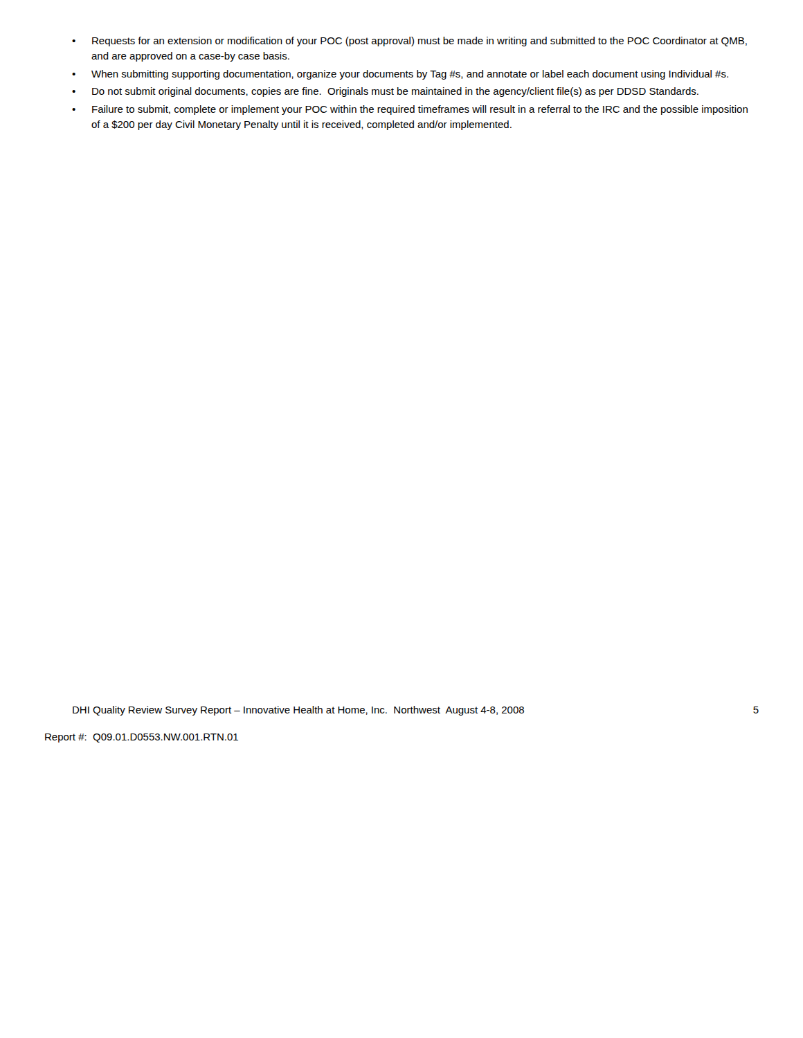Requests for an extension or modification of your POC (post approval) must be made in writing and submitted to the POC Coordinator at QMB, and are approved on a case-by case basis.
When submitting supporting documentation, organize your documents by Tag #s, and annotate or label each document using Individual #s.
Do not submit original documents, copies are fine. Originals must be maintained in the agency/client file(s) as per DDSD Standards.
Failure to submit, complete or implement your POC within the required timeframes will result in a referral to the IRC and the possible imposition of a $200 per day Civil Monetary Penalty until it is received, completed and/or implemented.
DHI Quality Review Survey Report – Innovative Health at Home, Inc. Northwest August 4-8, 2008 5
Report #: Q09.01.D0553.NW.001.RTN.01